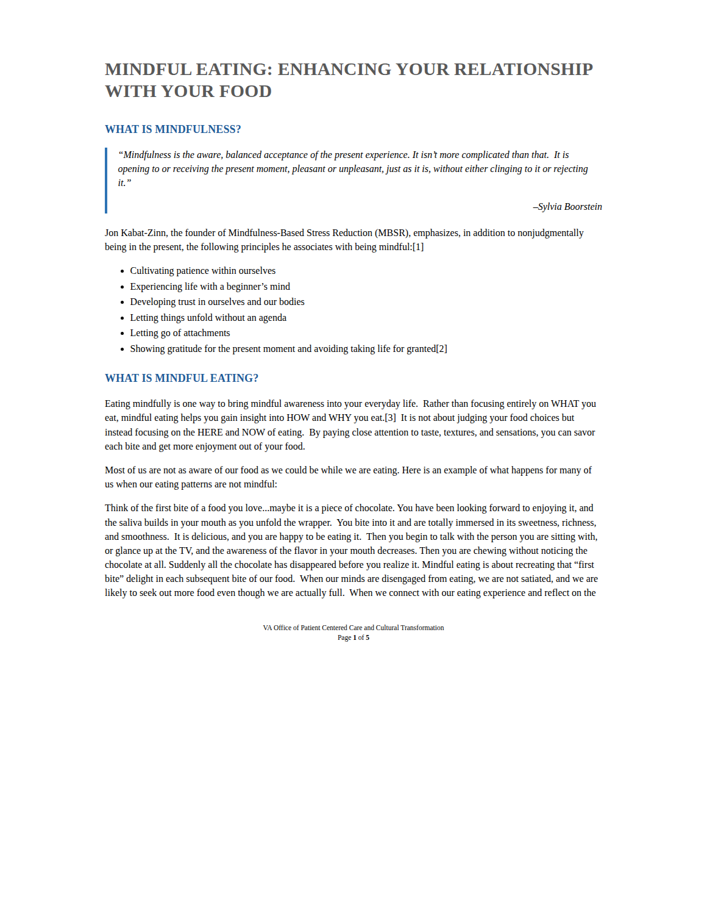Mindful Eating: Enhancing Your Relationship With Your Food
What is Mindfulness?
“Mindfulness is the aware, balanced acceptance of the present experience. It isn’t more complicated than that. It is opening to or receiving the present moment, pleasant or unpleasant, just as it is, without either clinging to it or rejecting it.”
–Sylvia Boorstein
Jon Kabat-Zinn, the founder of Mindfulness-Based Stress Reduction (MBSR), emphasizes, in addition to nonjudgmentally being in the present, the following principles he associates with being mindful:[1]
Cultivating patience within ourselves
Experiencing life with a beginner’s mind
Developing trust in ourselves and our bodies
Letting things unfold without an agenda
Letting go of attachments
Showing gratitude for the present moment and avoiding taking life for granted[2]
What is Mindful Eating?
Eating mindfully is one way to bring mindful awareness into your everyday life. Rather than focusing entirely on WHAT you eat, mindful eating helps you gain insight into HOW and WHY you eat.[3] It is not about judging your food choices but instead focusing on the HERE and NOW of eating. By paying close attention to taste, textures, and sensations, you can savor each bite and get more enjoyment out of your food.
Most of us are not as aware of our food as we could be while we are eating. Here is an example of what happens for many of us when our eating patterns are not mindful:
Think of the first bite of a food you love...maybe it is a piece of chocolate. You have been looking forward to enjoying it, and the saliva builds in your mouth as you unfold the wrapper. You bite into it and are totally immersed in its sweetness, richness, and smoothness. It is delicious, and you are happy to be eating it. Then you begin to talk with the person you are sitting with, or glance up at the TV, and the awareness of the flavor in your mouth decreases. Then you are chewing without noticing the chocolate at all. Suddenly all the chocolate has disappeared before you realize it. Mindful eating is about recreating that “first bite” delight in each subsequent bite of our food. When our minds are disengaged from eating, we are not satiated, and we are likely to seek out more food even though we are actually full. When we connect with our eating experience and reflect on the
VA Office of Patient Centered Care and Cultural Transformation
Page 1 of 5